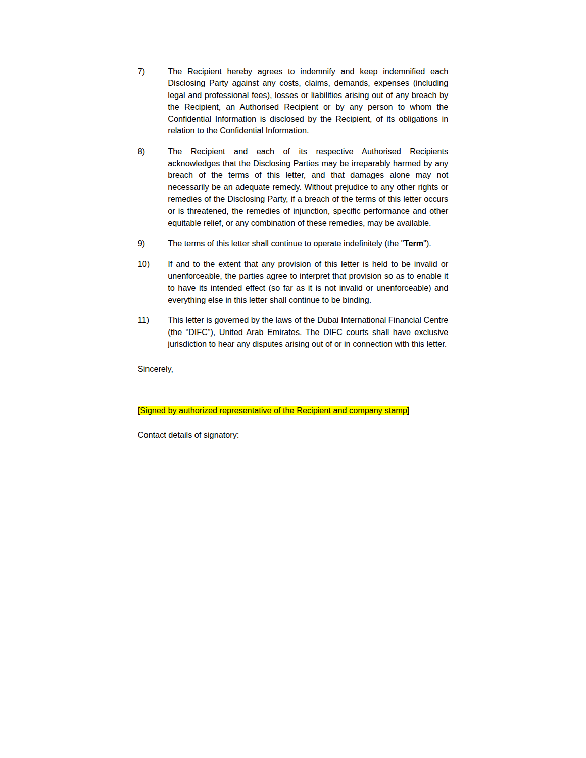7) The Recipient hereby agrees to indemnify and keep indemnified each Disclosing Party against any costs, claims, demands, expenses (including legal and professional fees), losses or liabilities arising out of any breach by the Recipient, an Authorised Recipient or by any person to whom the Confidential Information is disclosed by the Recipient, of its obligations in relation to the Confidential Information.
8) The Recipient and each of its respective Authorised Recipients acknowledges that the Disclosing Parties may be irreparably harmed by any breach of the terms of this letter, and that damages alone may not necessarily be an adequate remedy. Without prejudice to any other rights or remedies of the Disclosing Party, if a breach of the terms of this letter occurs or is threatened, the remedies of injunction, specific performance and other equitable relief, or any combination of these remedies, may be available.
9) The terms of this letter shall continue to operate indefinitely (the "Term").
10) If and to the extent that any provision of this letter is held to be invalid or unenforceable, the parties agree to interpret that provision so as to enable it to have its intended effect (so far as it is not invalid or unenforceable) and everything else in this letter shall continue to be binding.
11) This letter is governed by the laws of the Dubai International Financial Centre (the “DIFC”), United Arab Emirates. The DIFC courts shall have exclusive jurisdiction to hear any disputes arising out of or in connection with this letter.
Sincerely,
[Signed by authorized representative of the Recipient and company stamp]
Contact details of signatory: